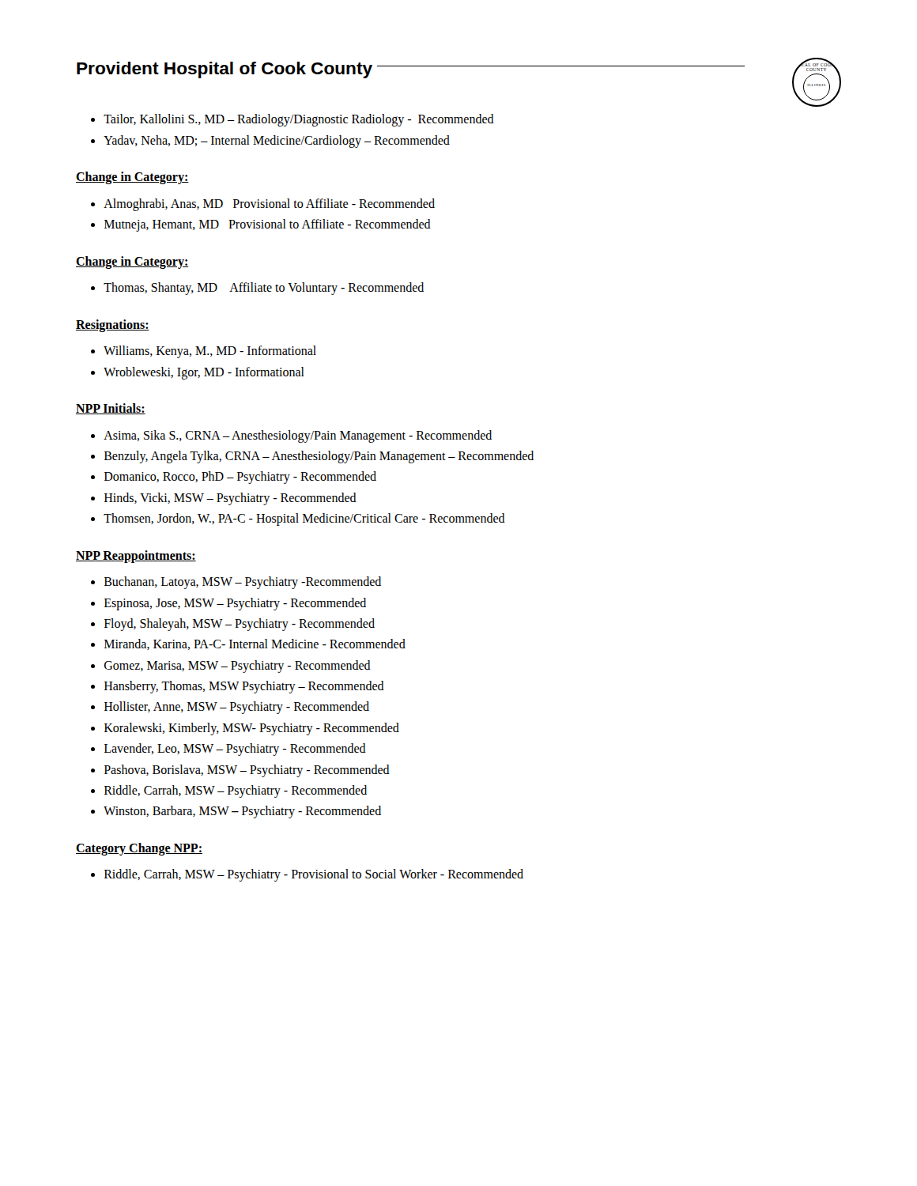Provident Hospital of Cook County
SEAL OF COOK COUNTY
ILLINOIS
Tailor, Kallolini S., MD – Radiology/Diagnostic Radiology - Recommended
Yadav, Neha, MD; – Internal Medicine/Cardiology – Recommended
Change in Category:
Almoghrabi, Anas, MD Provisional to Affiliate - Recommended
Mutneja, Hemant, MD Provisional to Affiliate - Recommended
Change in Category:
Thomas, Shantay, MD Affiliate to Voluntary - Recommended
Resignations:
Williams, Kenya, M., MD - Informational
Wrobleweski, Igor, MD - Informational
NPP Initials:
Asima, Sika S., CRNA – Anesthesiology/Pain Management - Recommended
Benzuly, Angela Tylka, CRNA – Anesthesiology/Pain Management – Recommended
Domanico, Rocco, PhD – Psychiatry - Recommended
Hinds, Vicki, MSW – Psychiatry - Recommended
Thomsen, Jordon, W., PA-C - Hospital Medicine/Critical Care - Recommended
NPP Reappointments:
Buchanan, Latoya, MSW – Psychiatry -Recommended
Espinosa, Jose, MSW – Psychiatry - Recommended
Floyd, Shaleyah, MSW – Psychiatry - Recommended
Miranda, Karina, PA-C- Internal Medicine - Recommended
Gomez, Marisa, MSW – Psychiatry - Recommended
Hansberry, Thomas, MSW Psychiatry – Recommended
Hollister, Anne, MSW – Psychiatry - Recommended
Koralewski, Kimberly, MSW- Psychiatry - Recommended
Lavender, Leo, MSW – Psychiatry - Recommended
Pashova, Borislava, MSW – Psychiatry - Recommended
Riddle, Carrah, MSW – Psychiatry - Recommended
Winston, Barbara, MSW – Psychiatry - Recommended
Category Change NPP:
Riddle, Carrah, MSW – Psychiatry - Provisional to Social Worker - Recommended